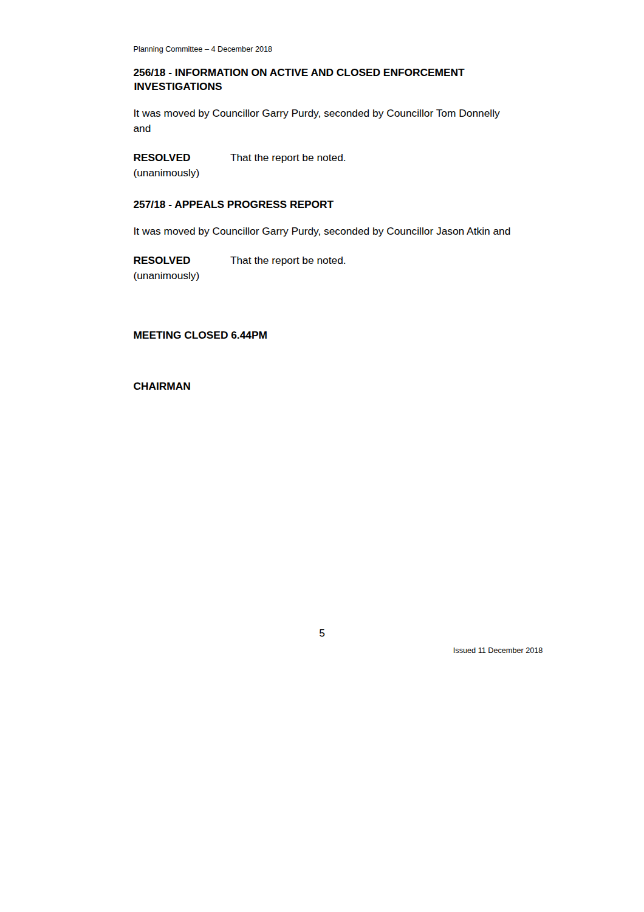Planning Committee – 4 December 2018
256/18 - INFORMATION ON ACTIVE AND CLOSED ENFORCEMENTINVESTIGATIONS
It was moved by Councillor Garry Purdy, seconded by Councillor Tom Donnelly and
RESOLVED That the report be noted.
(unanimously)
257/18 - APPEALS PROGRESS REPORT
It was moved by Councillor Garry Purdy, seconded by Councillor Jason Atkin and
RESOLVED That the report be noted.
(unanimously)
MEETING CLOSED 6.44PM
CHAIRMAN
5
Issued 11 December 2018